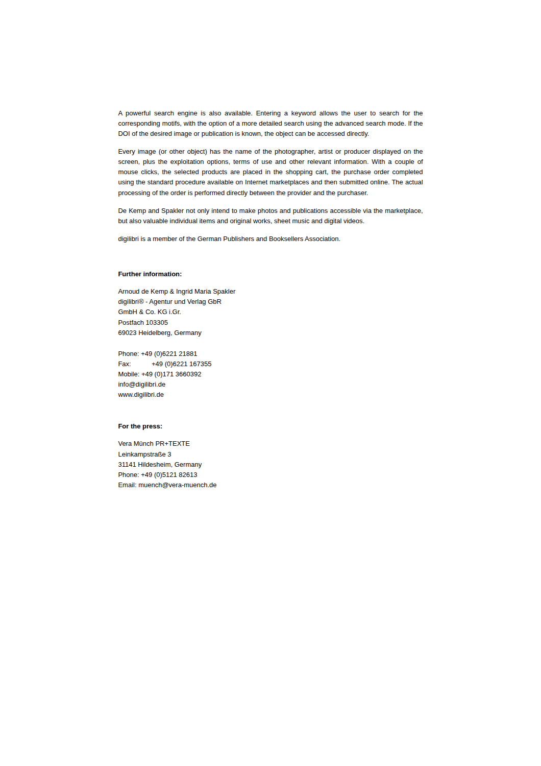A powerful search engine is also available. Entering a keyword allows the user to search for the corresponding motifs, with the option of a more detailed search using the advanced search mode. If the DOI of the desired image or publication is known, the object can be accessed directly.
Every image (or other object) has the name of the photographer, artist or producer displayed on the screen, plus the exploitation options, terms of use and other relevant information. With a couple of mouse clicks, the selected products are placed in the shopping cart, the purchase order completed using the standard procedure available on Internet marketplaces and then submitted online. The actual processing of the order is performed directly between the provider and the purchaser.
De Kemp and Spakler not only intend to make photos and publications accessible via the marketplace, but also valuable individual items and original works, sheet music and digital videos.
digilibri is a member of the German Publishers and Booksellers Association.
Further information:
Arnoud de Kemp & Ingrid Maria Spakler
digilibri® - Agentur und Verlag GbR
GmbH & Co. KG i.Gr.
Postfach 103305
69023 Heidelberg, Germany
Phone: +49 (0)6221 21881
Fax: +49 (0)6221 167355
Mobile: +49 (0)171 3660392
info@digilibri.de
www.digilibri.de
For the press:
Vera Münch PR+TEXTE
Leinkampstraße 3
31141 Hildesheim, Germany
Phone: +49 (0)5121 82613
Email: muench@vera-muench.de
050927-Pressemeldung-Buchmesse05 - Seite 2